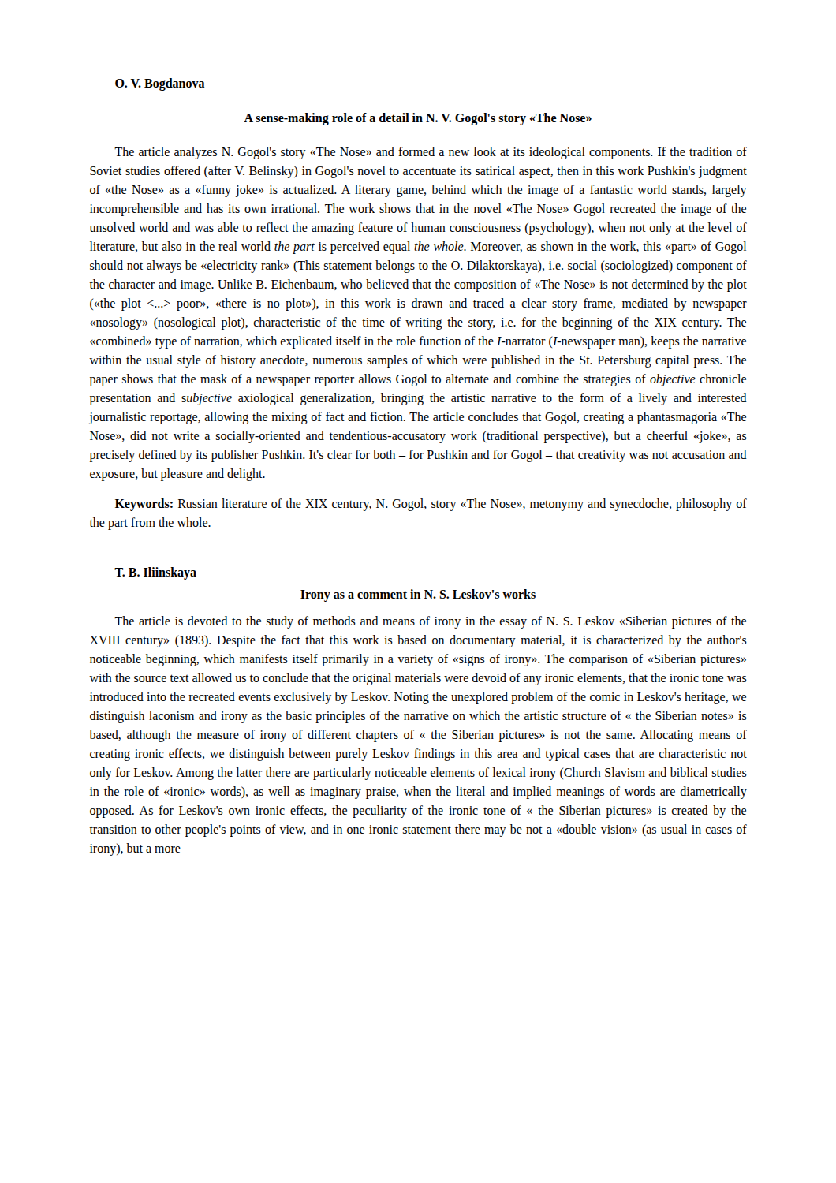O. V. Bogdanova
A sense-making role of a detail in N. V. Gogol's story «The Nose»
The article analyzes N. Gogol's story «The Nose» and formed a new look at its ideological components. If the tradition of Soviet studies offered (after V. Belinsky) in Gogol's novel to accentuate its satirical aspect, then in this work Pushkin's judgment of «the Nose» as a «funny joke» is actualized. A literary game, behind which the image of a fantastic world stands, largely incomprehensible and has its own irrational. The work shows that in the novel «The Nose» Gogol recreated the image of the unsolved world and was able to reflect the amazing feature of human consciousness (psychology), when not only at the level of literature, but also in the real world the part is perceived equal the whole. Moreover, as shown in the work, this «part» of Gogol should not always be «electricity rank» (This statement belongs to the O. Dilaktorskaya), i.e. social (sociologized) component of the character and image. Unlike B. Eichenbaum, who believed that the composition of «The Nose» is not determined by the plot («the plot <...> poor», «there is no plot»), in this work is drawn and traced a clear story frame, mediated by newspaper «nosology» (nosological plot), characteristic of the time of writing the story, i.e. for the beginning of the XIX century. The «combined» type of narration, which explicated itself in the role function of the I-narrator (I-newspaper man), keeps the narrative within the usual style of history anecdote, numerous samples of which were published in the St. Petersburg capital press. The paper shows that the mask of a newspaper reporter allows Gogol to alternate and combine the strategies of objective chronicle presentation and subjective axiological generalization, bringing the artistic narrative to the form of a lively and interested journalistic reportage, allowing the mixing of fact and fiction. The article concludes that Gogol, creating a phantasmagoria «The Nose», did not write a socially-oriented and tendentious-accusatory work (traditional perspective), but a cheerful «joke», as precisely defined by its publisher Pushkin. It's clear for both – for Pushkin and for Gogol – that creativity was not accusation and exposure, but pleasure and delight.
Keywords: Russian literature of the XIX century, N. Gogol, story «The Nose», metonymy and synecdoche, philosophy of the part from the whole.
T. B. Iliinskaya
Irony as a comment in N. S. Leskov's works
The article is devoted to the study of methods and means of irony in the essay of N. S. Leskov «Siberian pictures of the XVIII century» (1893). Despite the fact that this work is based on documentary material, it is characterized by the author's noticeable beginning, which manifests itself primarily in a variety of «signs of irony». The comparison of «Siberian pictures» with the source text allowed us to conclude that the original materials were devoid of any ironic elements, that the ironic tone was introduced into the recreated events exclusively by Leskov. Noting the unexplored problem of the comic in Leskov's heritage, we distinguish laconism and irony as the basic principles of the narrative on which the artistic structure of « the Siberian notes» is based, although the measure of irony of different chapters of « the Siberian pictures» is not the same. Allocating means of creating ironic effects, we distinguish between purely Leskov findings in this area and typical cases that are characteristic not only for Leskov. Among the latter there are particularly noticeable elements of lexical irony (Church Slavism and biblical studies in the role of «ironic» words), as well as imaginary praise, when the literal and implied meanings of words are diametrically opposed. As for Leskov's own ironic effects, the peculiarity of the ironic tone of « the Siberian pictures» is created by the transition to other people's points of view, and in one ironic statement there may be not a «double vision» (as usual in cases of irony), but a more